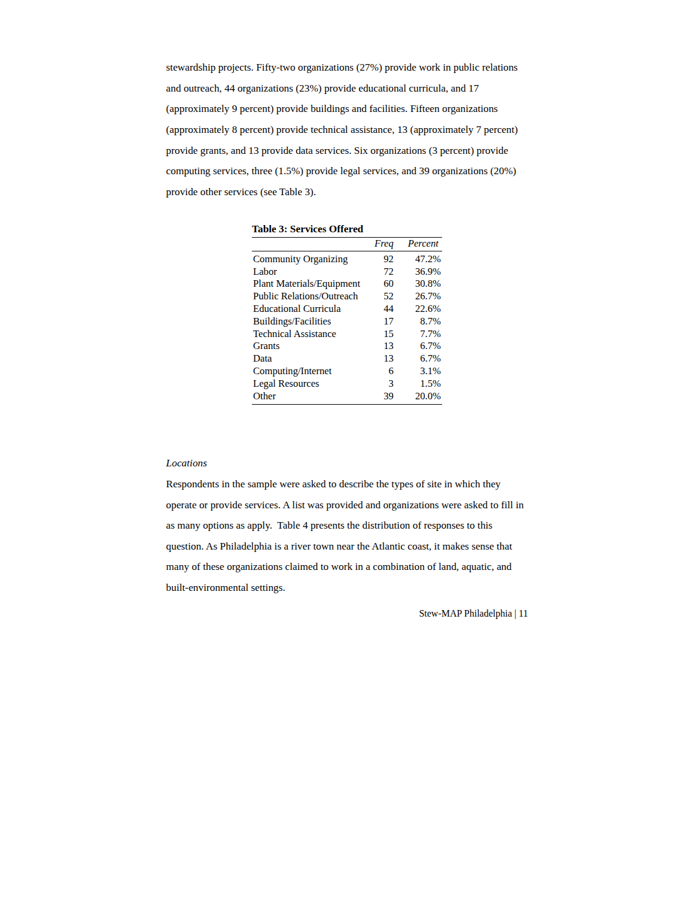stewardship projects. Fifty-two organizations (27%) provide work in public relations and outreach, 44 organizations (23%) provide educational curricula, and 17 (approximately 9 percent) provide buildings and facilities. Fifteen organizations (approximately 8 percent) provide technical assistance, 13 (approximately 7 percent) provide grants, and 13 provide data services. Six organizations (3 percent) provide computing services, three (1.5%) provide legal services, and 39 organizations (20%) provide other services (see Table 3).
Table 3: Services Offered
| | Freq | Percent |
| --- | --- | --- |
| Community Organizing | 92 | 47.2% |
| Labor | 72 | 36.9% |
| Plant Materials/Equipment | 60 | 30.8% |
| Public Relations/Outreach | 52 | 26.7% |
| Educational Curricula | 44 | 22.6% |
| Buildings/Facilities | 17 | 8.7% |
| Technical Assistance | 15 | 7.7% |
| Grants | 13 | 6.7% |
| Data | 13 | 6.7% |
| Computing/Internet | 6 | 3.1% |
| Legal Resources | 3 | 1.5% |
| Other | 39 | 20.0% |
Locations
Respondents in the sample were asked to describe the types of site in which they operate or provide services. A list was provided and organizations were asked to fill in as many options as apply. Table 4 presents the distribution of responses to this question. As Philadelphia is a river town near the Atlantic coast, it makes sense that many of these organizations claimed to work in a combination of land, aquatic, and built-environmental settings.
Stew-MAP Philadelphia | 11